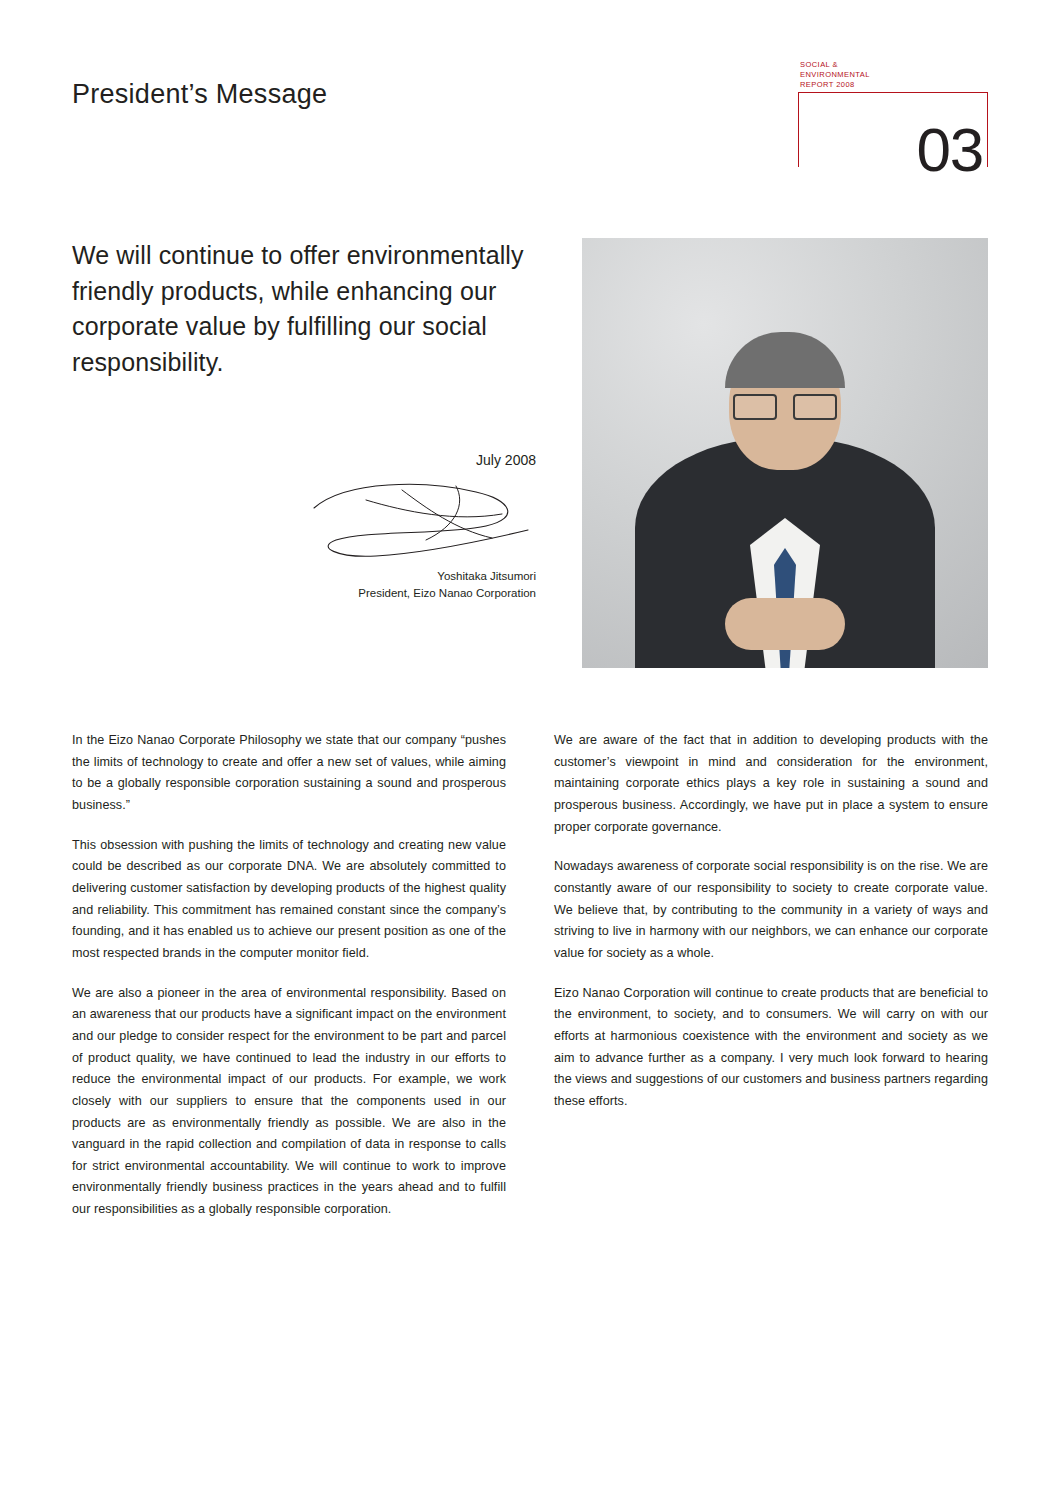President’s Message
Social &
Environmental
Report 2008
03
We will continue to offer environmentally friendly products, while enhancing our corporate value by fulfilling our social responsibility.
July 2008
Yoshitaka Jitsumori
President, Eizo Nanao Corporation
In the Eizo Nanao Corporate Philosophy we state that our company “pushes the limits of technology to create and offer a new set of values, while aiming to be a globally responsible corporation sustaining a sound and prosperous business.”
This obsession with pushing the limits of technology and creating new value could be described as our corporate DNA. We are absolutely committed to delivering customer satisfaction by developing products of the highest quality and reliability. This commitment has remained constant since the company’s founding, and it has enabled us to achieve our present position as one of the most respected brands in the computer monitor field.
We are also a pioneer in the area of environmental responsibility. Based on an awareness that our products have a significant impact on the environment and our pledge to consider respect for the environment to be part and parcel of product quality, we have continued to lead the industry in our efforts to reduce the environmental impact of our products. For example, we work closely with our suppliers to ensure that the components used in our products are as environmentally friendly as possible. We are also in the vanguard in the rapid collection and compilation of data in response to calls for strict environmental accountability. We will continue to work to improve environmentally friendly business practices in the years ahead and to fulfill our responsibilities as a globally responsible corporation.
We are aware of the fact that in addition to developing products with the customer’s viewpoint in mind and consideration for the environment, maintaining corporate ethics plays a key role in sustaining a sound and prosperous business. Accordingly, we have put in place a system to ensure proper corporate governance.
Nowadays awareness of corporate social responsibility is on the rise. We are constantly aware of our responsibility to society to create corporate value. We believe that, by contributing to the community in a variety of ways and striving to live in harmony with our neighbors, we can enhance our corporate value for society as a whole.
Eizo Nanao Corporation will continue to create products that are beneficial to the environment, to society, and to consumers. We will carry on with our efforts at harmonious coexistence with the environment and society as we aim to advance further as a company. I very much look forward to hearing the views and suggestions of our customers and business partners regarding these efforts.